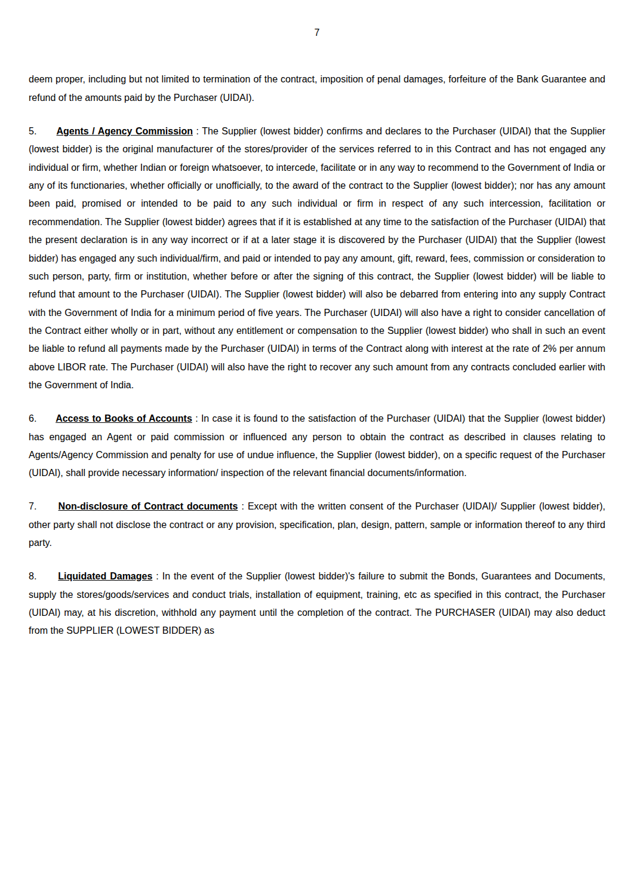7
deem proper, including but not limited to termination of the contract, imposition of penal damages, forfeiture of the Bank Guarantee and refund of the amounts paid by the Purchaser (UIDAI).
5. Agents / Agency Commission : The Supplier (lowest bidder) confirms and declares to the Purchaser (UIDAI) that the Supplier (lowest bidder) is the original manufacturer of the stores/provider of the services referred to in this Contract and has not engaged any individual or firm, whether Indian or foreign whatsoever, to intercede, facilitate or in any way to recommend to the Government of India or any of its functionaries, whether officially or unofficially, to the award of the contract to the Supplier (lowest bidder); nor has any amount been paid, promised or intended to be paid to any such individual or firm in respect of any such intercession, facilitation or recommendation. The Supplier (lowest bidder) agrees that if it is established at any time to the satisfaction of the Purchaser (UIDAI) that the present declaration is in any way incorrect or if at a later stage it is discovered by the Purchaser (UIDAI) that the Supplier (lowest bidder) has engaged any such individual/firm, and paid or intended to pay any amount, gift, reward, fees, commission or consideration to such person, party, firm or institution, whether before or after the signing of this contract, the Supplier (lowest bidder) will be liable to refund that amount to the Purchaser (UIDAI). The Supplier (lowest bidder) will also be debarred from entering into any supply Contract with the Government of India for a minimum period of five years. The Purchaser (UIDAI) will also have a right to consider cancellation of the Contract either wholly or in part, without any entitlement or compensation to the Supplier (lowest bidder) who shall in such an event be liable to refund all payments made by the Purchaser (UIDAI) in terms of the Contract along with interest at the rate of 2% per annum above LIBOR rate. The Purchaser (UIDAI) will also have the right to recover any such amount from any contracts concluded earlier with the Government of India.
6. Access to Books of Accounts : In case it is found to the satisfaction of the Purchaser (UIDAI) that the Supplier (lowest bidder) has engaged an Agent or paid commission or influenced any person to obtain the contract as described in clauses relating to Agents/Agency Commission and penalty for use of undue influence, the Supplier (lowest bidder), on a specific request of the Purchaser (UIDAI), shall provide necessary information/ inspection of the relevant financial documents/information.
7. Non-disclosure of Contract documents : Except with the written consent of the Purchaser (UIDAI)/ Supplier (lowest bidder), other party shall not disclose the contract or any provision, specification, plan, design, pattern, sample or information thereof to any third party.
8. Liquidated Damages : In the event of the Supplier (lowest bidder)'s failure to submit the Bonds, Guarantees and Documents, supply the stores/goods/services and conduct trials, installation of equipment, training, etc as specified in this contract, the Purchaser (UIDAI) may, at his discretion, withhold any payment until the completion of the contract. The PURCHASER (UIDAI) may also deduct from the SUPPLIER (LOWEST BIDDER) as